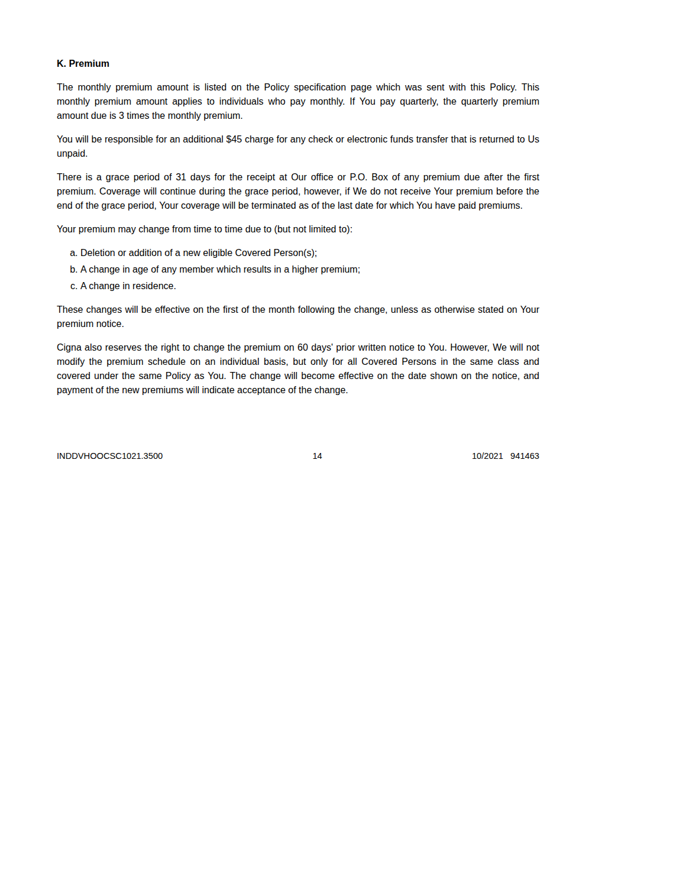K. Premium
The monthly premium amount is listed on the Policy specification page which was sent with this Policy. This monthly premium amount applies to individuals who pay monthly. If You pay quarterly, the quarterly premium amount due is 3 times the monthly premium.
You will be responsible for an additional $45 charge for any check or electronic funds transfer that is returned to Us unpaid.
There is a grace period of 31 days for the receipt at Our office or P.O. Box of any premium due after the first premium. Coverage will continue during the grace period, however, if We do not receive Your premium before the end of the grace period, Your coverage will be terminated as of the last date for which You have paid premiums.
Your premium may change from time to time due to (but not limited to):
Deletion or addition of a new eligible Covered Person(s);
A change in age of any member which results in a higher premium;
A change in residence.
These changes will be effective on the first of the month following the change, unless as otherwise stated on Your premium notice.
Cigna also reserves the right to change the premium on 60 days' prior written notice to You. However, We will not modify the premium schedule on an individual basis, but only for all Covered Persons in the same class and covered under the same Policy as You. The change will become effective on the date shown on the notice, and payment of the new premiums will indicate acceptance of the change.
INDDVHOOCSC1021.3500
14
10/2021 941463